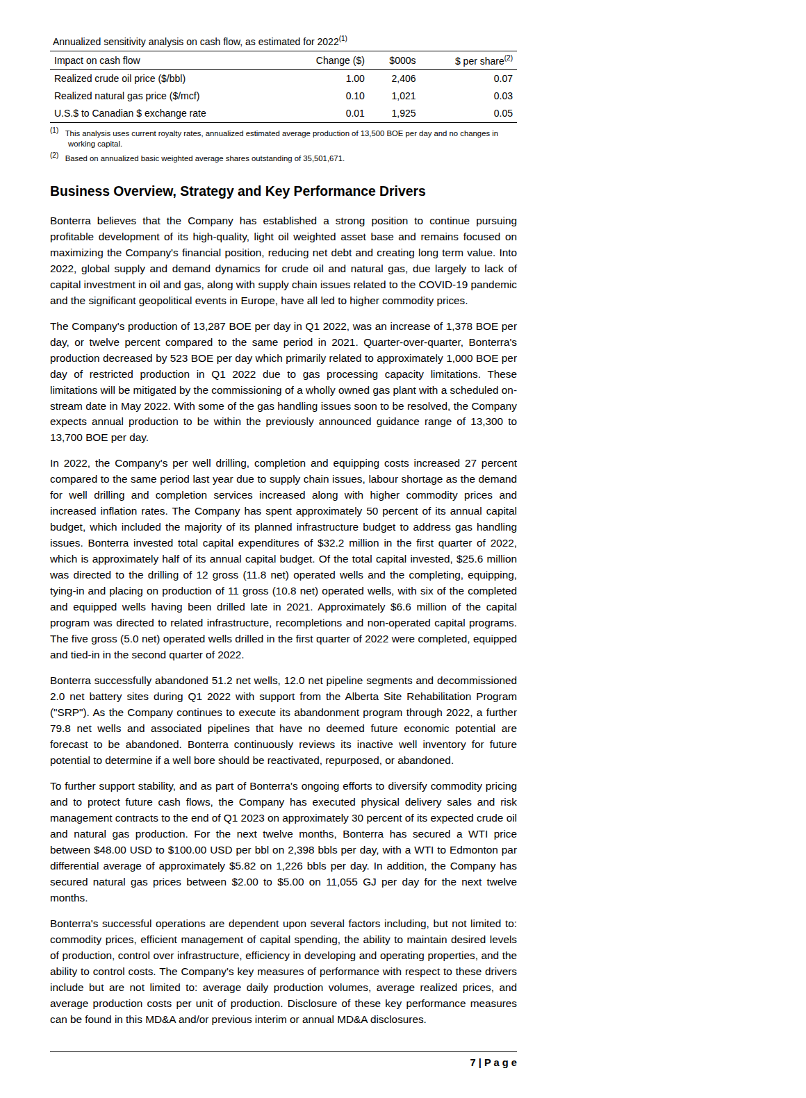Annualized sensitivity analysis on cash flow, as estimated for 2022(1)
| Impact on cash flow | Change ($) | $000s | $ per share (2) |
| --- | --- | --- | --- |
| Realized crude oil price ($/bbl) | 1.00 | 2,406 | 0.07 |
| Realized natural gas price ($/mcf) | 0.10 | 1,021 | 0.03 |
| U.S.$ to Canadian $ exchange rate | 0.01 | 1,925 | 0.05 |
(1) This analysis uses current royalty rates, annualized estimated average production of 13,500 BOE per day and no changes in working capital.
(2) Based on annualized basic weighted average shares outstanding of 35,501,671.
Business Overview, Strategy and Key Performance Drivers
Bonterra believes that the Company has established a strong position to continue pursuing profitable development of its high-quality, light oil weighted asset base and remains focused on maximizing the Company's financial position, reducing net debt and creating long term value. Into 2022, global supply and demand dynamics for crude oil and natural gas, due largely to lack of capital investment in oil and gas, along with supply chain issues related to the COVID-19 pandemic and the significant geopolitical events in Europe, have all led to higher commodity prices.
The Company's production of 13,287 BOE per day in Q1 2022, was an increase of 1,378 BOE per day, or twelve percent compared to the same period in 2021. Quarter-over-quarter, Bonterra's production decreased by 523 BOE per day which primarily related to approximately 1,000 BOE per day of restricted production in Q1 2022 due to gas processing capacity limitations. These limitations will be mitigated by the commissioning of a wholly owned gas plant with a scheduled on-stream date in May 2022. With some of the gas handling issues soon to be resolved, the Company expects annual production to be within the previously announced guidance range of 13,300 to 13,700 BOE per day.
In 2022, the Company's per well drilling, completion and equipping costs increased 27 percent compared to the same period last year due to supply chain issues, labour shortage as the demand for well drilling and completion services increased along with higher commodity prices and increased inflation rates. The Company has spent approximately 50 percent of its annual capital budget, which included the majority of its planned infrastructure budget to address gas handling issues. Bonterra invested total capital expenditures of $32.2 million in the first quarter of 2022, which is approximately half of its annual capital budget. Of the total capital invested, $25.6 million was directed to the drilling of 12 gross (11.8 net) operated wells and the completing, equipping, tying-in and placing on production of 11 gross (10.8 net) operated wells, with six of the completed and equipped wells having been drilled late in 2021. Approximately $6.6 million of the capital program was directed to related infrastructure, recompletions and non-operated capital programs. The five gross (5.0 net) operated wells drilled in the first quarter of 2022 were completed, equipped and tied-in in the second quarter of 2022.
Bonterra successfully abandoned 51.2 net wells, 12.0 net pipeline segments and decommissioned 2.0 net battery sites during Q1 2022 with support from the Alberta Site Rehabilitation Program ("SRP"). As the Company continues to execute its abandonment program through 2022, a further 79.8 net wells and associated pipelines that have no deemed future economic potential are forecast to be abandoned. Bonterra continuously reviews its inactive well inventory for future potential to determine if a well bore should be reactivated, repurposed, or abandoned.
To further support stability, and as part of Bonterra's ongoing efforts to diversify commodity pricing and to protect future cash flows, the Company has executed physical delivery sales and risk management contracts to the end of Q1 2023 on approximately 30 percent of its expected crude oil and natural gas production. For the next twelve months, Bonterra has secured a WTI price between $48.00 USD to $100.00 USD per bbl on 2,398 bbls per day, with a WTI to Edmonton par differential average of approximately $5.82 on 1,226 bbls per day. In addition, the Company has secured natural gas prices between $2.00 to $5.00 on 11,055 GJ per day for the next twelve months.
Bonterra's successful operations are dependent upon several factors including, but not limited to: commodity prices, efficient management of capital spending, the ability to maintain desired levels of production, control over infrastructure, efficiency in developing and operating properties, and the ability to control costs. The Company's key measures of performance with respect to these drivers include but are not limited to: average daily production volumes, average realized prices, and average production costs per unit of production. Disclosure of these key performance measures can be found in this MD&A and/or previous interim or annual MD&A disclosures.
7 | P a g e